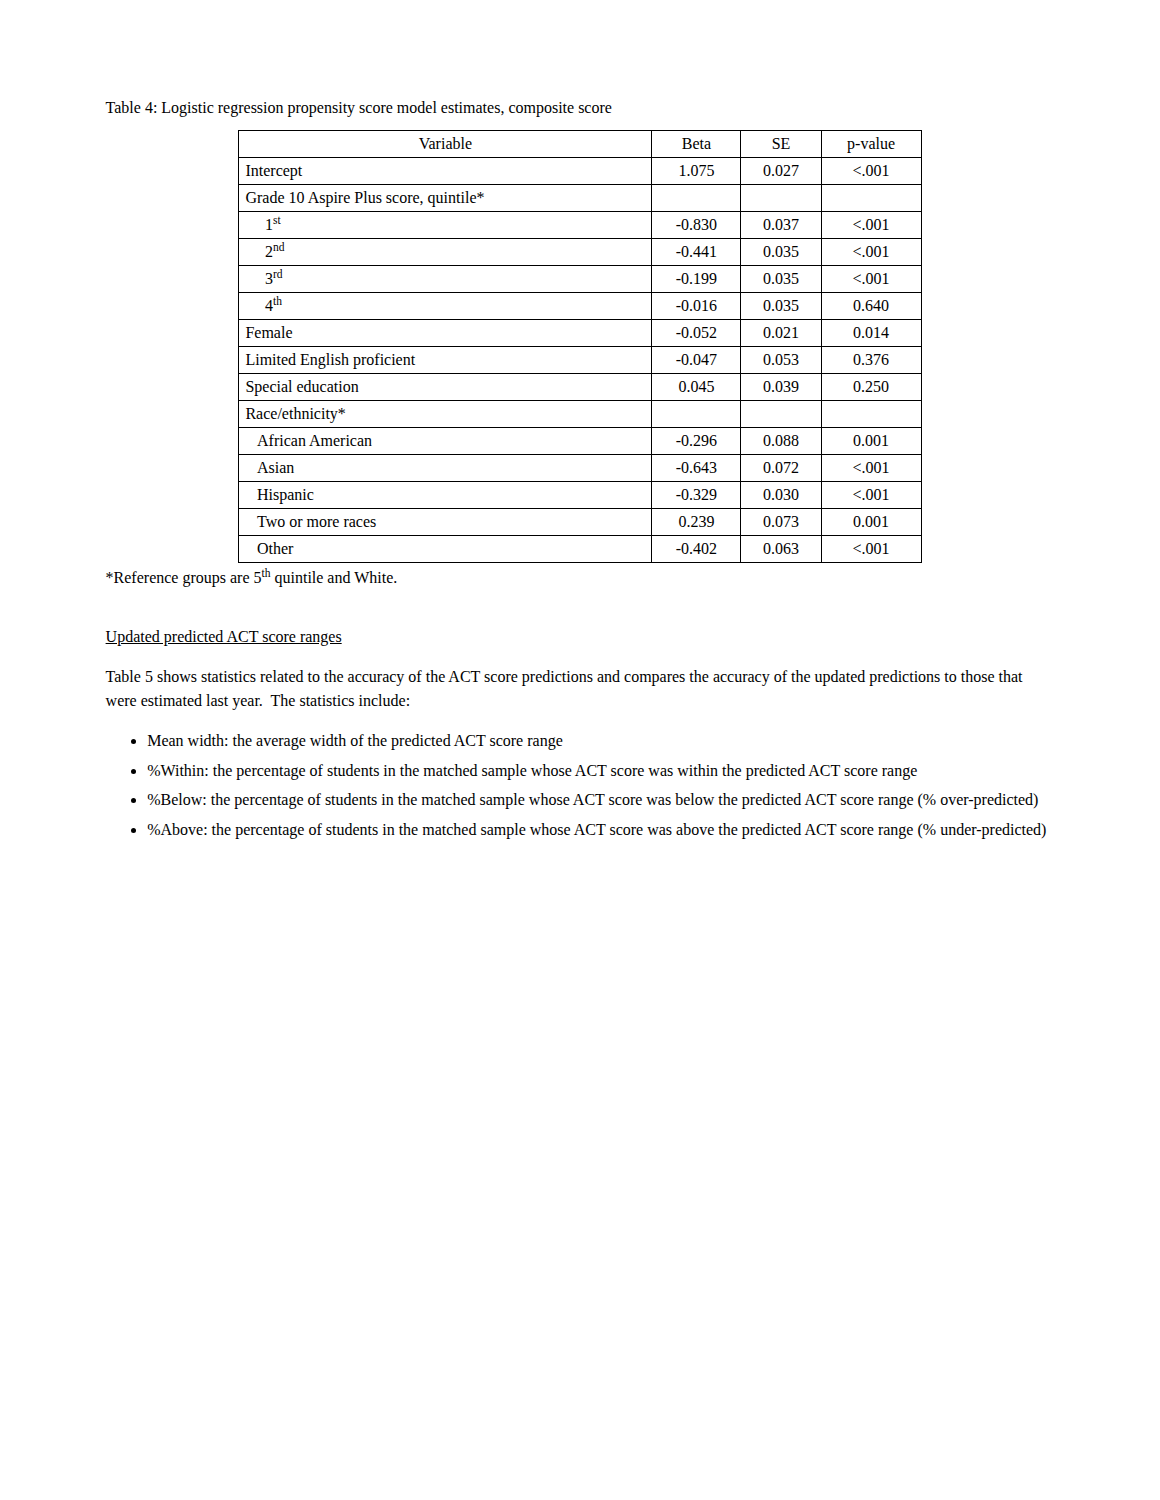Table 4: Logistic regression propensity score model estimates, composite score
| Variable | Beta | SE | p-value |
| --- | --- | --- | --- |
| Intercept | 1.075 | 0.027 | <.001 |
| Grade 10 Aspire Plus score, quintile* | | | |
| 1 st | -0.830 | 0.037 | <.001 |
| 2 nd | -0.441 | 0.035 | <.001 |
| 3 rd | -0.199 | 0.035 | <.001 |
| 4 th | -0.016 | 0.035 | 0.640 |
| Female | -0.052 | 0.021 | 0.014 |
| Limited English proficient | -0.047 | 0.053 | 0.376 |
| Special education | 0.045 | 0.039 | 0.250 |
| Race/ethnicity* | | | |
| African American | -0.296 | 0.088 | 0.001 |
| Asian | -0.643 | 0.072 | <.001 |
| Hispanic | -0.329 | 0.030 | <.001 |
| Two or more races | 0.239 | 0.073 | 0.001 |
| Other | -0.402 | 0.063 | <.001 |
*Reference groups are 5th quintile and White.
Updated predicted ACT score ranges
Table 5 shows statistics related to the accuracy of the ACT score predictions and compares the accuracy of the updated predictions to those that were estimated last year. The statistics include:
Mean width: the average width of the predicted ACT score range
%Within: the percentage of students in the matched sample whose ACT score was within the predicted ACT score range
%Below: the percentage of students in the matched sample whose ACT score was below the predicted ACT score range (% over-predicted)
%Above: the percentage of students in the matched sample whose ACT score was above the predicted ACT score range (% under-predicted)